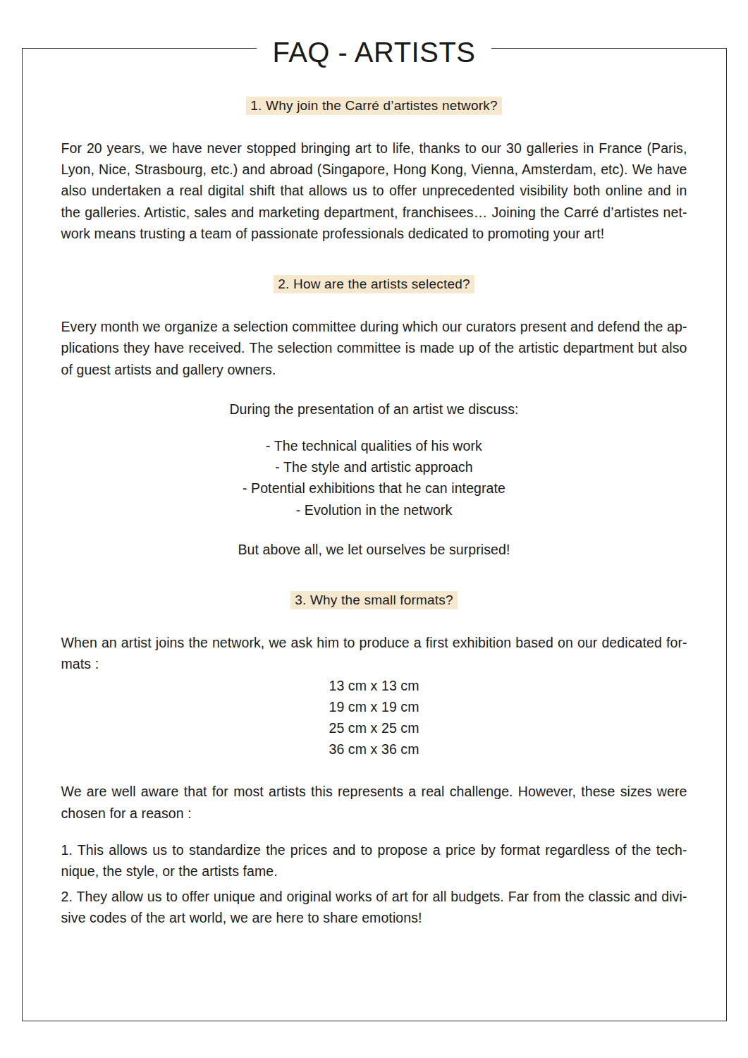FAQ - ARTISTS
1. Why join the Carré d’artistes network?
For 20 years, we have never stopped bringing art to life, thanks to our 30 galleries in France (Paris, Lyon, Nice, Strasbourg, etc.) and abroad (Singapore, Hong Kong, Vienna, Amsterdam, etc). We have also undertaken a real digital shift that allows us to offer unprecedented visibility both online and in the galleries. Artistic, sales and marketing department, franchisees… Joining the Carré d’artistes network means trusting a team of passionate professionals dedicated to promoting your art!
2. How are the artists selected?
Every month we organize a selection committee during which our curators present and defend the applications they have received. The selection committee is made up of the artistic department but also of guest artists and gallery owners.
During the presentation of an artist we discuss:
- The technical qualities of his work
- The style and artistic approach
- Potential exhibitions that he can integrate
- Evolution in the network
But above all, we let ourselves be surprised!
3. Why the small formats?
When an artist joins the network, we ask him to produce a first exhibition based on our dedicated formats :
13 cm x 13 cm
19 cm x 19 cm
25 cm x 25 cm
36 cm x 36 cm
We are well aware that for most artists this represents a real challenge. However, these sizes were chosen for a reason :
1. This allows us to standardize the prices and to propose a price by format regardless of the technique, the style, or the artists fame.
2. They allow us to offer unique and original works of art for all budgets. Far from the classic and divisive codes of the art world, we are here to share emotions!